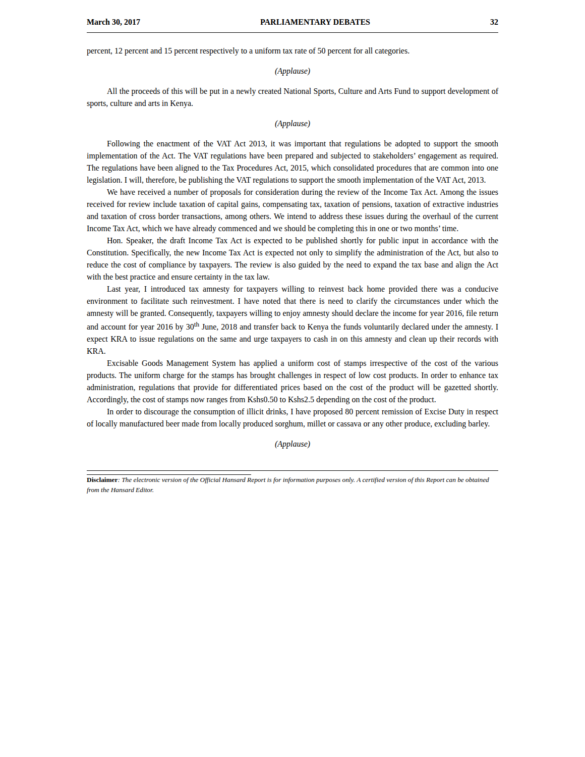March 30, 2017 PARLIAMENTARY DEBATES 32
percent, 12 percent and 15 percent respectively to a uniform tax rate of 50 percent for all categories.
(Applause)
All the proceeds of this will be put in a newly created National Sports, Culture and Arts Fund to support development of sports, culture and arts in Kenya.
(Applause)
Following the enactment of the VAT Act 2013, it was important that regulations be adopted to support the smooth implementation of the Act. The VAT regulations have been prepared and subjected to stakeholders’ engagement as required. The regulations have been aligned to the Tax Procedures Act, 2015, which consolidated procedures that are common into one legislation. I will, therefore, be publishing the VAT regulations to support the smooth implementation of the VAT Act, 2013.
We have received a number of proposals for consideration during the review of the Income Tax Act. Among the issues received for review include taxation of capital gains, compensating tax, taxation of pensions, taxation of extractive industries and taxation of cross border transactions, among others. We intend to address these issues during the overhaul of the current Income Tax Act, which we have already commenced and we should be completing this in one or two months’ time.
Hon. Speaker, the draft Income Tax Act is expected to be published shortly for public input in accordance with the Constitution. Specifically, the new Income Tax Act is expected not only to simplify the administration of the Act, but also to reduce the cost of compliance by taxpayers. The review is also guided by the need to expand the tax base and align the Act with the best practice and ensure certainty in the tax law.
Last year, I introduced tax amnesty for taxpayers willing to reinvest back home provided there was a conducive environment to facilitate such reinvestment. I have noted that there is need to clarify the circumstances under which the amnesty will be granted. Consequently, taxpayers willing to enjoy amnesty should declare the income for year 2016, file return and account for year 2016 by 30th June, 2018 and transfer back to Kenya the funds voluntarily declared under the amnesty. I expect KRA to issue regulations on the same and urge taxpayers to cash in on this amnesty and clean up their records with KRA.
Excisable Goods Management System has applied a uniform cost of stamps irrespective of the cost of the various products. The uniform charge for the stamps has brought challenges in respect of low cost products. In order to enhance tax administration, regulations that provide for differentiated prices based on the cost of the product will be gazetted shortly. Accordingly, the cost of stamps now ranges from Kshs0.50 to Kshs2.5 depending on the cost of the product.
In order to discourage the consumption of illicit drinks, I have proposed 80 percent remission of Excise Duty in respect of locally manufactured beer made from locally produced sorghum, millet or cassava or any other produce, excluding barley.
(Applause)
Disclaimer: The electronic version of the Official Hansard Report is for information purposes only. A certified version of this Report can be obtained from the Hansard Editor.